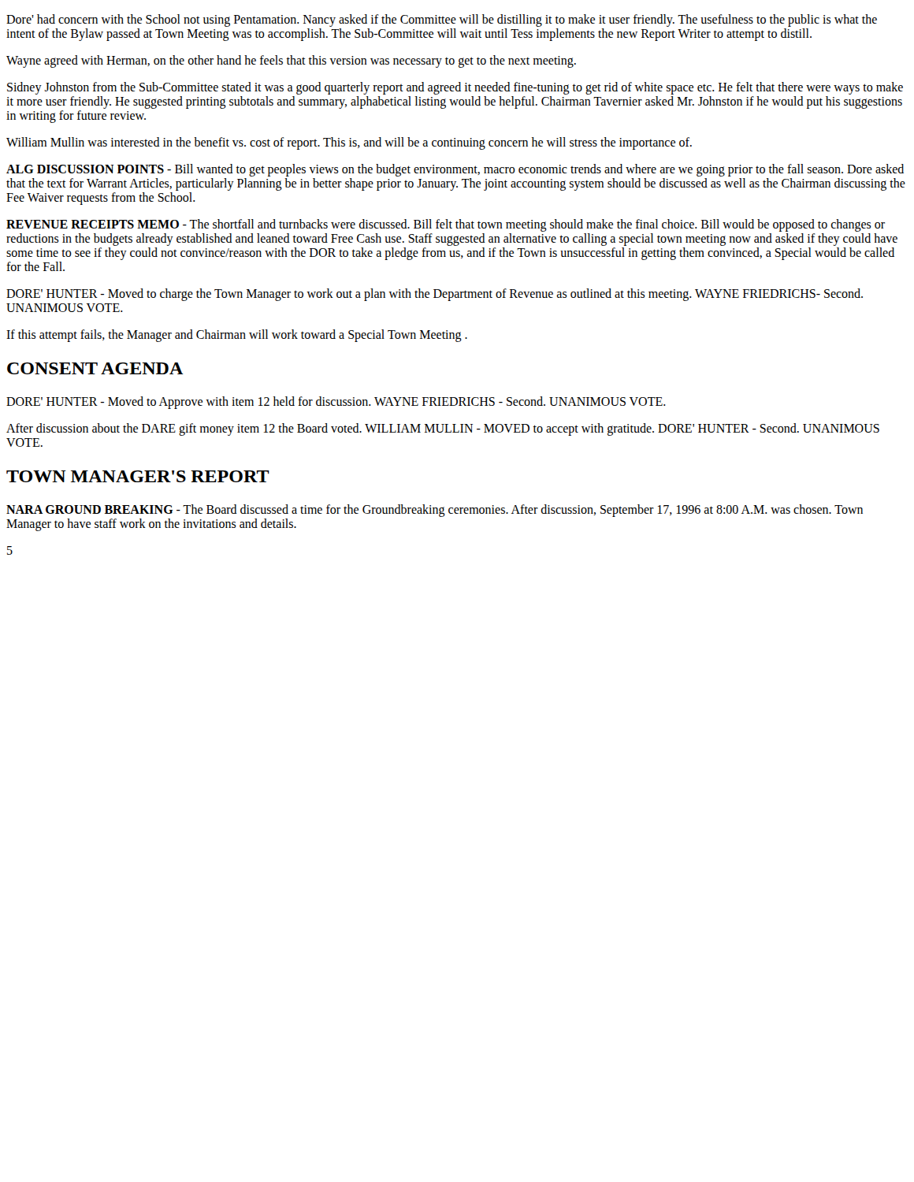Dore' had concern with the School not using Pentamation. Nancy asked if the Committee will be distilling it to make it user friendly. The usefulness to the public is what the intent of the Bylaw passed at Town Meeting was to accomplish. The Sub-Committee will wait until Tess implements the new Report Writer to attempt to distill.
Wayne agreed with Herman, on the other hand he feels that this version was necessary to get to the next meeting.
Sidney Johnston from the Sub-Committee stated it was a good quarterly report and agreed it needed fine-tuning to get rid of white space etc. He felt that there were ways to make it more user friendly. He suggested printing subtotals and summary, alphabetical listing would be helpful. Chairman Tavernier asked Mr. Johnston if he would put his suggestions in writing for future review.
William Mullin was interested in the benefit vs. cost of report. This is, and will be a continuing concern he will stress the importance of.
ALG DISCUSSION POINTS - Bill wanted to get peoples views on the budget environment, macro economic trends and where are we going prior to the fall season. Dore asked that the text for Warrant Articles, particularly Planning be in better shape prior to January. The joint accounting system should be discussed as well as the Chairman discussing the Fee Waiver requests from the School.
REVENUE RECEIPTS MEMO - The shortfall and turnbacks were discussed. Bill felt that town meeting should make the final choice. Bill would be opposed to changes or reductions in the budgets already established and leaned toward Free Cash use. Staff suggested an alternative to calling a special town meeting now and asked if they could have some time to see if they could not convince/reason with the DOR to take a pledge from us, and if the Town is unsuccessful in getting them convinced, a Special would be called for the Fall.
DORE' HUNTER - Moved to charge the Town Manager to work out a plan with the Department of Revenue as outlined at this meeting. WAYNE FRIEDRICHS- Second. UNANIMOUS VOTE.
If this attempt fails, the Manager and Chairman will work toward a Special Town Meeting .
CONSENT AGENDA
DORE' HUNTER - Moved to Approve with item 12 held for discussion. WAYNE FRIEDRICHS - Second. UNANIMOUS VOTE.
After discussion about the DARE gift money item 12 the Board voted. WILLIAM MULLIN - MOVED to accept with gratitude. DORE' HUNTER - Second. UNANIMOUS VOTE.
TOWN MANAGER'S REPORT
NARA GROUND BREAKING - The Board discussed a time for the Groundbreaking ceremonies. After discussion, September 17, 1996 at 8:00 A.M. was chosen. Town Manager to have staff work on the invitations and details.
5